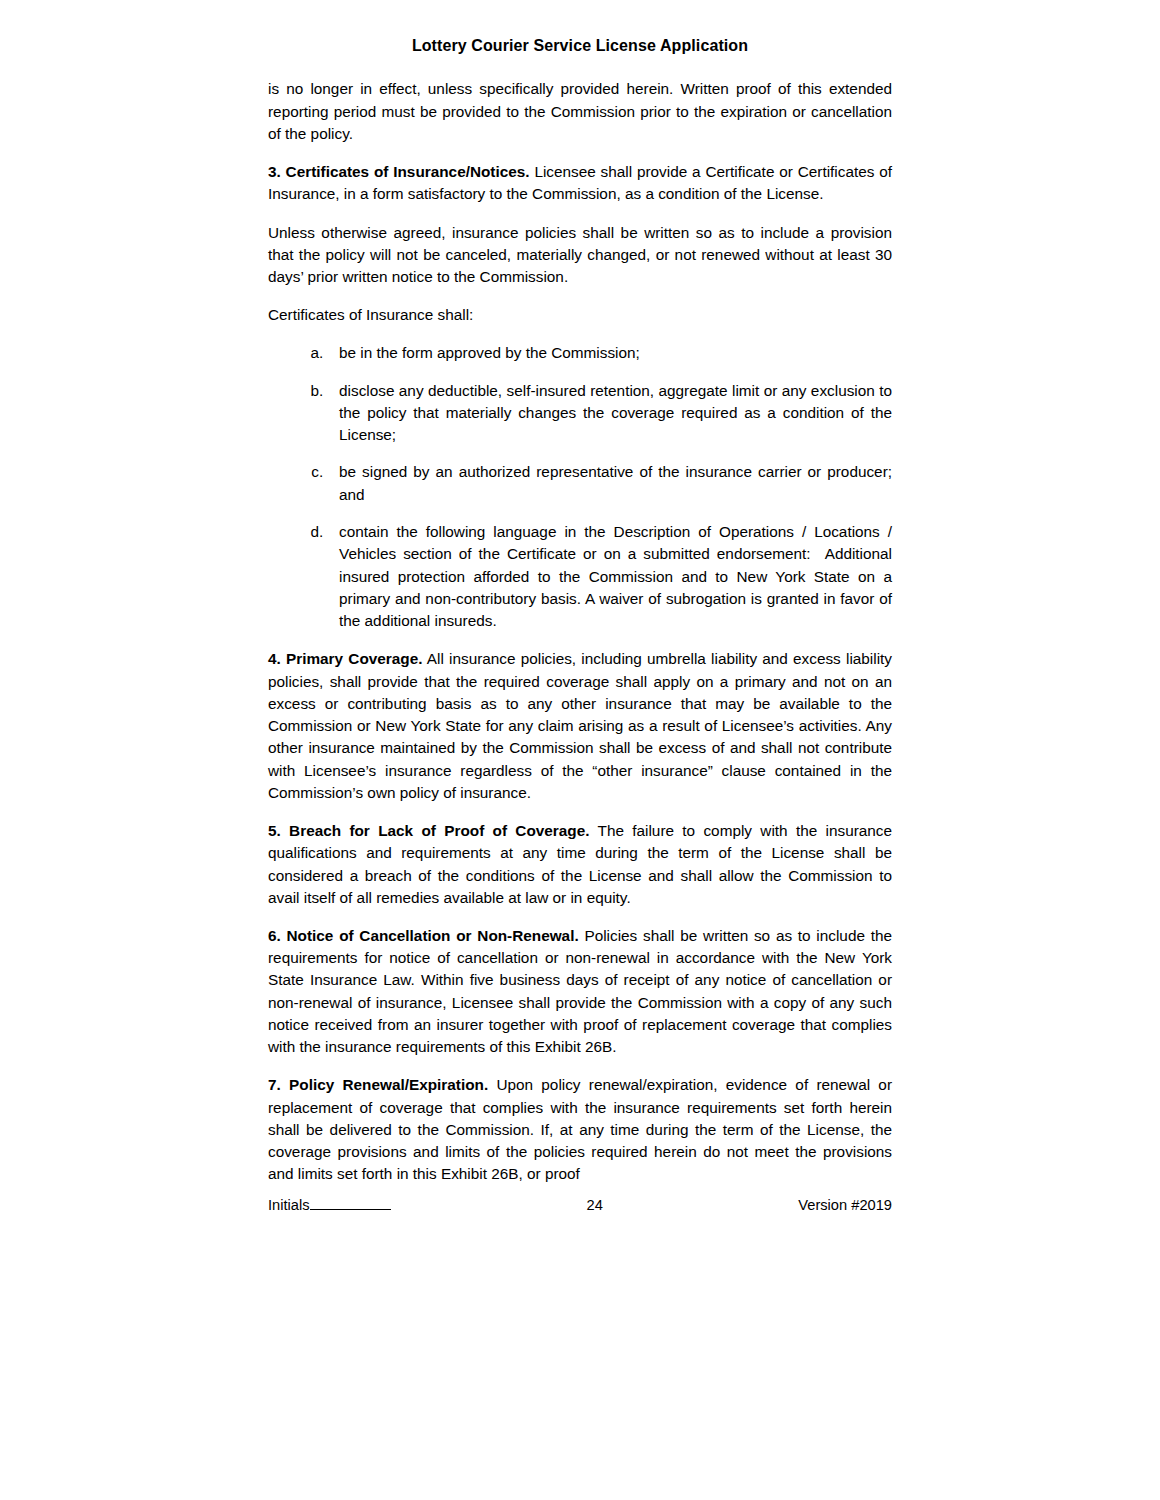Lottery Courier Service License Application
is no longer in effect, unless specifically provided herein. Written proof of this extended reporting period must be provided to the Commission prior to the expiration or cancellation of the policy.
3. Certificates of Insurance/Notices. Licensee shall provide a Certificate or Certificates of Insurance, in a form satisfactory to the Commission, as a condition of the License.
Unless otherwise agreed, insurance policies shall be written so as to include a provision that the policy will not be canceled, materially changed, or not renewed without at least 30 days’ prior written notice to the Commission.
Certificates of Insurance shall:
be in the form approved by the Commission;
disclose any deductible, self-insured retention, aggregate limit or any exclusion to the policy that materially changes the coverage required as a condition of the License;
be signed by an authorized representative of the insurance carrier or producer; and
contain the following language in the Description of Operations / Locations / Vehicles section of the Certificate or on a submitted endorsement: Additional insured protection afforded to the Commission and to New York State on a primary and non-contributory basis. A waiver of subrogation is granted in favor of the additional insureds.
4. Primary Coverage. All insurance policies, including umbrella liability and excess liability policies, shall provide that the required coverage shall apply on a primary and not on an excess or contributing basis as to any other insurance that may be available to the Commission or New York State for any claim arising as a result of Licensee’s activities. Any other insurance maintained by the Commission shall be excess of and shall not contribute with Licensee’s insurance regardless of the “other insurance” clause contained in the Commission’s own policy of insurance.
5. Breach for Lack of Proof of Coverage. The failure to comply with the insurance qualifications and requirements at any time during the term of the License shall be considered a breach of the conditions of the License and shall allow the Commission to avail itself of all remedies available at law or in equity.
6. Notice of Cancellation or Non-Renewal. Policies shall be written so as to include the requirements for notice of cancellation or non-renewal in accordance with the New York State Insurance Law. Within five business days of receipt of any notice of cancellation or non-renewal of insurance, Licensee shall provide the Commission with a copy of any such notice received from an insurer together with proof of replacement coverage that complies with the insurance requirements of this Exhibit 26B.
7. Policy Renewal/Expiration. Upon policy renewal/expiration, evidence of renewal or replacement of coverage that complies with the insurance requirements set forth herein shall be delivered to the Commission. If, at any time during the term of the License, the coverage provisions and limits of the policies required herein do not meet the provisions and limits set forth in this Exhibit 26B, or proof
Initials 24 Version #2019